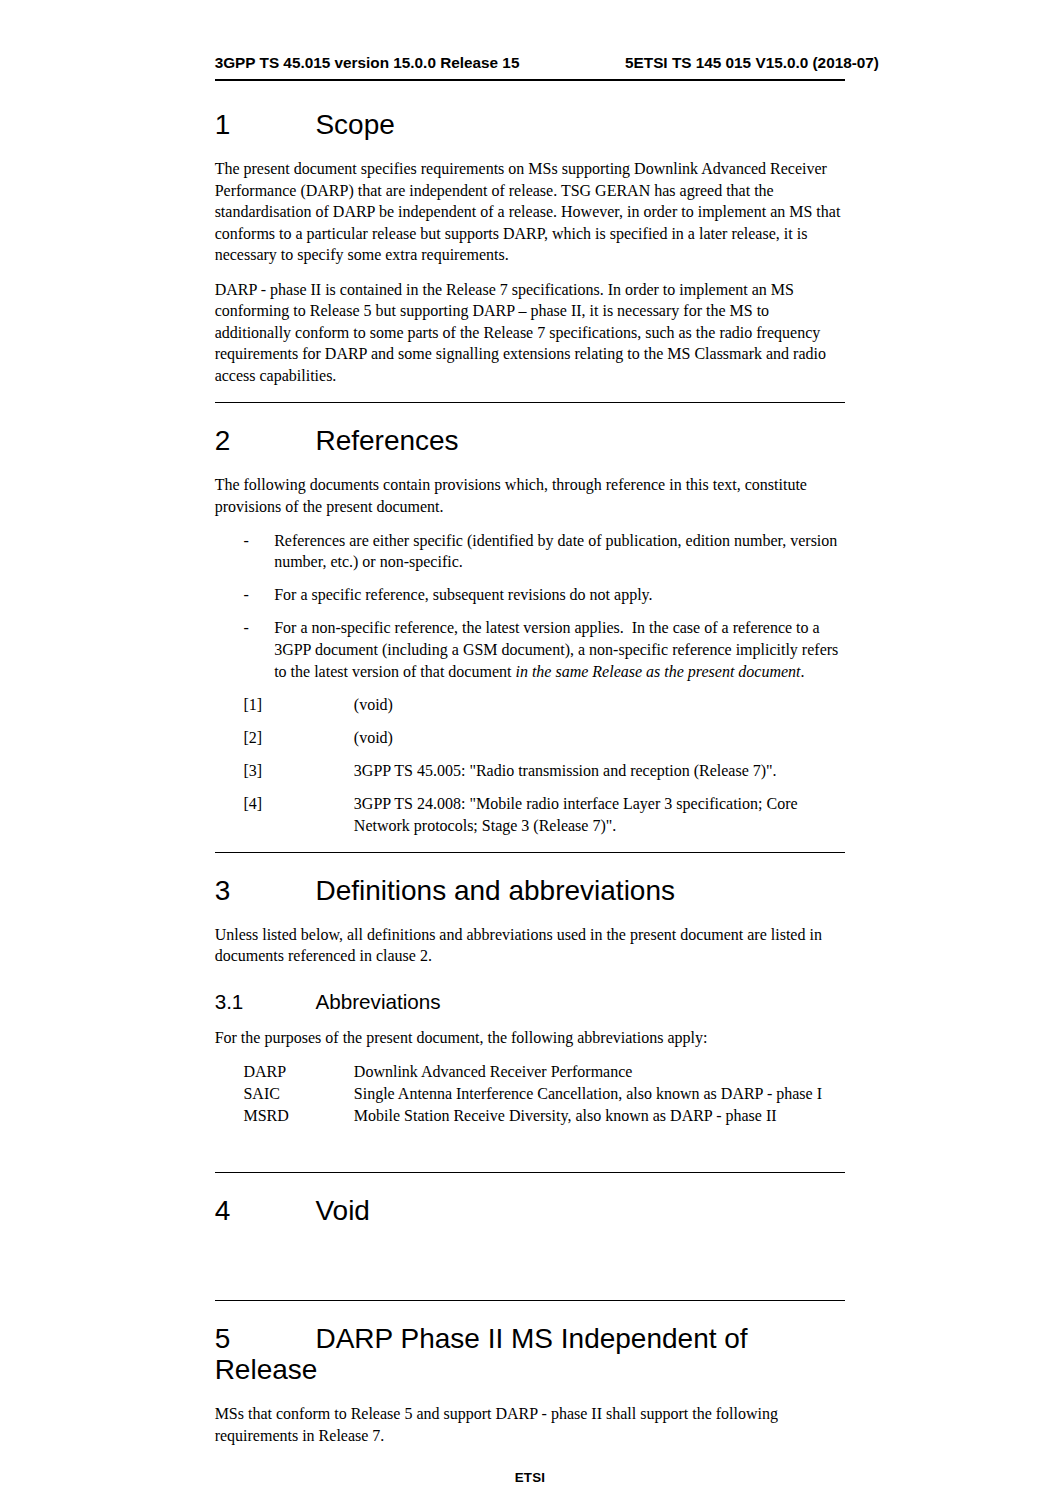3GPP TS 45.015 version 15.0.0 Release 15 5 ETSI TS 145 015 V15.0.0 (2018-07)
1 Scope
The present document specifies requirements on MSs supporting Downlink Advanced Receiver Performance (DARP) that are independent of release. TSG GERAN has agreed that the standardisation of DARP be independent of a release. However, in order to implement an MS that conforms to a particular release but supports DARP, which is specified in a later release, it is necessary to specify some extra requirements.
DARP - phase II is contained in the Release 7 specifications. In order to implement an MS conforming to Release 5 but supporting DARP – phase II, it is necessary for the MS to additionally conform to some parts of the Release 7 specifications, such as the radio frequency requirements for DARP and some signalling extensions relating to the MS Classmark and radio access capabilities.
2 References
The following documents contain provisions which, through reference in this text, constitute provisions of the present document.
References are either specific (identified by date of publication, edition number, version number, etc.) or non-specific.
For a specific reference, subsequent revisions do not apply.
For a non-specific reference, the latest version applies. In the case of a reference to a 3GPP document (including a GSM document), a non-specific reference implicitly refers to the latest version of that document in the same Release as the present document.
[1](void)
[2](void)
[3] 3GPP TS 45.005: "Radio transmission and reception (Release 7)".
[4] 3GPP TS 24.008: "Mobile radio interface Layer 3 specification; Core Network protocols; Stage 3 (Release 7)".
3 Definitions and abbreviations
Unless listed below, all definitions and abbreviations used in the present document are listed in documents referenced in clause 2.
3.1 Abbreviations
For the purposes of the present document, the following abbreviations apply:
DARP Downlink Advanced Receiver Performance
SAIC Single Antenna Interference Cancellation, also known as DARP - phase I
MSRD Mobile Station Receive Diversity, also known as DARP - phase II
4 Void
5 DARP Phase II MS Independent of Release
MSs that conform to Release 5 and support DARP - phase II shall support the following requirements in Release 7.
ETSI